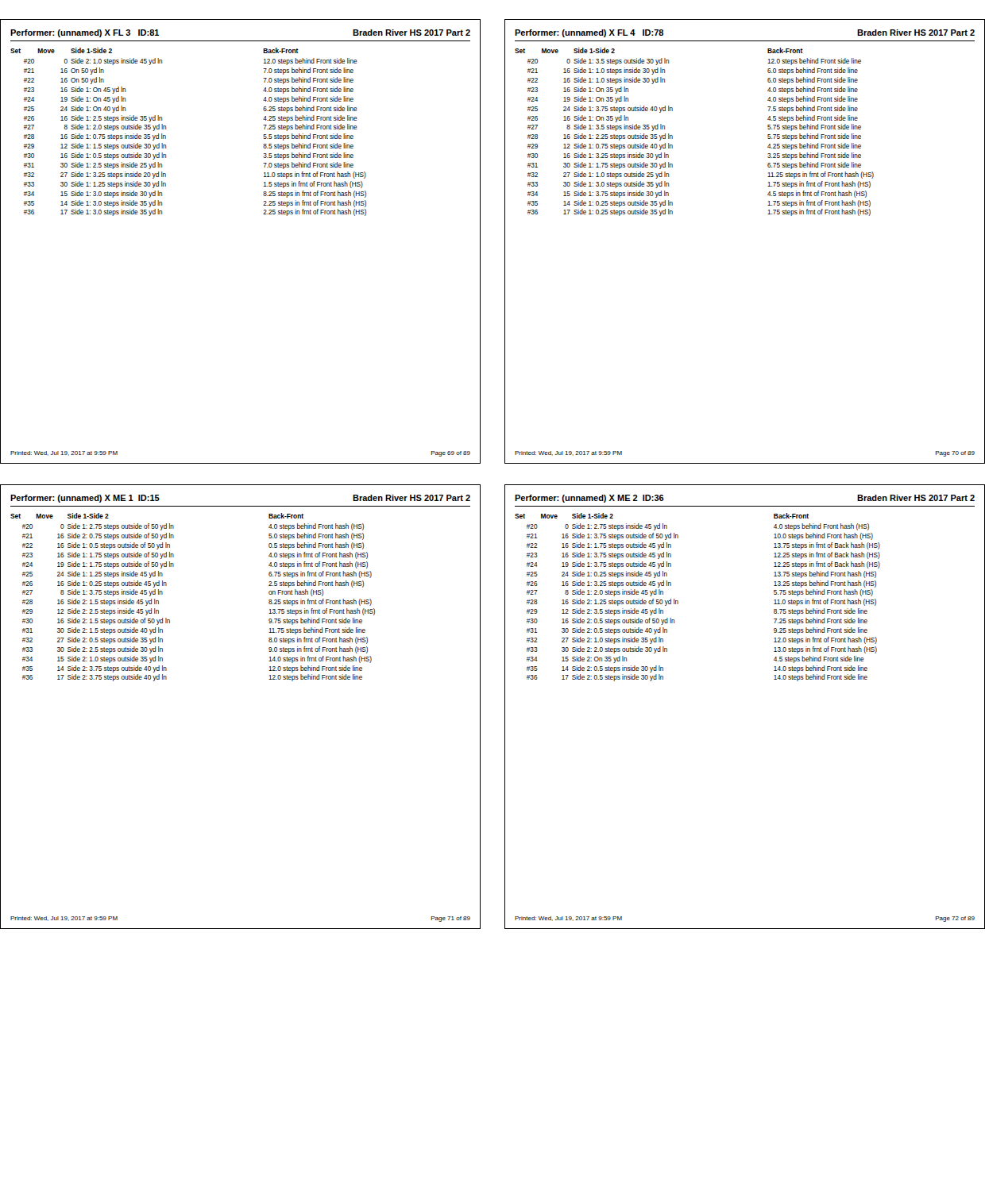Performer: (unnamed) X FL 3 ID:81 Braden River HS 2017 Part 2
| Set | Move | Side 1-Side 2 | Back-Front |
| --- | --- | --- | --- |
| #20 | 0 | Side 2: 1.0 steps inside 45 yd ln | 12.0 steps behind Front side line |
| #21 | 16 | On 50 yd ln | 7.0 steps behind Front side line |
| #22 | 16 | On 50 yd ln | 7.0 steps behind Front side line |
| #23 | 16 | Side 1: On 45 yd ln | 4.0 steps behind Front side line |
| #24 | 19 | Side 1: On 45 yd ln | 4.0 steps behind Front side line |
| #25 | 24 | Side 1: On 40 yd ln | 6.25 steps behind Front side line |
| #26 | 16 | Side 1: 2.5 steps inside 35 yd ln | 4.25 steps behind Front side line |
| #27 | 8 | Side 1: 2.0 steps outside 35 yd ln | 7.25 steps behind Front side line |
| #28 | 16 | Side 1: 0.75 steps inside 35 yd ln | 5.5 steps behind Front side line |
| #29 | 12 | Side 1: 1.5 steps outside 30 yd ln | 8.5 steps behind Front side line |
| #30 | 16 | Side 1: 0.5 steps outside 30 yd ln | 3.5 steps behind Front side line |
| #31 | 30 | Side 1: 2.5 steps inside 25 yd ln | 7.0 steps behind Front side line |
| #32 | 27 | Side 1: 3.25 steps inside 20 yd ln | 11.0 steps in frnt of Front hash (HS) |
| #33 | 30 | Side 1: 1.25 steps inside 30 yd ln | 1.5 steps in frnt of Front hash (HS) |
| #34 | 15 | Side 1: 3.0 steps inside 30 yd ln | 8.25 steps in frnt of Front hash (HS) |
| #35 | 14 | Side 1: 3.0 steps inside 35 yd ln | 2.25 steps in frnt of Front hash (HS) |
| #36 | 17 | Side 1: 3.0 steps inside 35 yd ln | 2.25 steps in frnt of Front hash (HS) |
Printed: Wed, Jul 19, 2017 at 9:59 PM Page 69 of 89
Performer: (unnamed) X FL 4 ID:78 Braden River HS 2017 Part 2
| Set | Move | Side 1-Side 2 | Back-Front |
| --- | --- | --- | --- |
| #20 | 0 | Side 1: 3.5 steps outside 30 yd ln | 12.0 steps behind Front side line |
| #21 | 16 | Side 1: 1.0 steps inside 30 yd ln | 6.0 steps behind Front side line |
| #22 | 16 | Side 1: 1.0 steps inside 30 yd ln | 6.0 steps behind Front side line |
| #23 | 16 | Side 1: On 35 yd ln | 4.0 steps behind Front side line |
| #24 | 19 | Side 1: On 35 yd ln | 4.0 steps behind Front side line |
| #25 | 24 | Side 1: 3.75 steps outside 40 yd ln | 7.5 steps behind Front side line |
| #26 | 16 | Side 1: On 35 yd ln | 4.5 steps behind Front side line |
| #27 | 8 | Side 1: 3.5 steps inside 35 yd ln | 5.75 steps behind Front side line |
| #28 | 16 | Side 1: 2.25 steps outside 35 yd ln | 5.75 steps behind Front side line |
| #29 | 12 | Side 1: 0.75 steps outside 40 yd ln | 4.25 steps behind Front side line |
| #30 | 16 | Side 1: 3.25 steps inside 30 yd ln | 3.25 steps behind Front side line |
| #31 | 30 | Side 1: 1.75 steps outside 30 yd ln | 6.75 steps behind Front side line |
| #32 | 27 | Side 1: 1.0 steps outside 25 yd ln | 11.25 steps in frnt of Front hash (HS) |
| #33 | 30 | Side 1: 3.0 steps outside 35 yd ln | 1.75 steps in frnt of Front hash (HS) |
| #34 | 15 | Side 1: 3.75 steps inside 30 yd ln | 4.5 steps in frnt of Front hash (HS) |
| #35 | 14 | Side 1: 0.25 steps outside 35 yd ln | 1.75 steps in frnt of Front hash (HS) |
| #36 | 17 | Side 1: 0.25 steps outside 35 yd ln | 1.75 steps in frnt of Front hash (HS) |
Printed: Wed, Jul 19, 2017 at 9:59 PM Page 70 of 89
Performer: (unnamed) X ME 1 ID:15 Braden River HS 2017 Part 2
| Set | Move | Side 1-Side 2 | Back-Front |
| --- | --- | --- | --- |
| #20 | 0 | Side 1: 2.75 steps outside of 50 yd ln | 4.0 steps behind Front hash (HS) |
| #21 | 16 | Side 2: 0.75 steps outside of 50 yd ln | 5.0 steps behind Front hash (HS) |
| #22 | 16 | Side 1: 0.5 steps outside of 50 yd ln | 0.5 steps behind Front hash (HS) |
| #23 | 16 | Side 1: 1.75 steps outside of 50 yd ln | 4.0 steps in frnt of Front hash (HS) |
| #24 | 19 | Side 1: 1.75 steps outside of 50 yd ln | 4.0 steps in frnt of Front hash (HS) |
| #25 | 24 | Side 1: 1.25 steps inside 45 yd ln | 6.75 steps in frnt of Front hash (HS) |
| #26 | 16 | Side 1: 0.25 steps outside 45 yd ln | 2.5 steps behind Front hash (HS) |
| #27 | 8 | Side 1: 3.75 steps inside 45 yd ln | on Front hash (HS) |
| #28 | 16 | Side 2: 1.5 steps inside 45 yd ln | 8.25 steps in frnt of Front hash (HS) |
| #29 | 12 | Side 2: 2.5 steps inside 45 yd ln | 13.75 steps in frnt of Front hash (HS) |
| #30 | 16 | Side 2: 1.5 steps outside of 50 yd ln | 9.75 steps behind Front side line |
| #31 | 30 | Side 2: 1.5 steps outside 40 yd ln | 11.75 steps behind Front side line |
| #32 | 27 | Side 2: 0.5 steps outside 35 yd ln | 8.0 steps in frnt of Front hash (HS) |
| #33 | 30 | Side 2: 2.5 steps outside 30 yd ln | 9.0 steps in frnt of Front hash (HS) |
| #34 | 15 | Side 2: 1.0 steps outside 35 yd ln | 14.0 steps in frnt of Front hash (HS) |
| #35 | 14 | Side 2: 3.75 steps outside 40 yd ln | 12.0 steps behind Front side line |
| #36 | 17 | Side 2: 3.75 steps outside 40 yd ln | 12.0 steps behind Front side line |
Printed: Wed, Jul 19, 2017 at 9:59 PM Page 71 of 89
Performer: (unnamed) X ME 2 ID:36 Braden River HS 2017 Part 2
| Set | Move | Side 1-Side 2 | Back-Front |
| --- | --- | --- | --- |
| #20 | 0 | Side 1: 2.75 steps inside 45 yd ln | 4.0 steps behind Front hash (HS) |
| #21 | 16 | Side 1: 3.75 steps outside of 50 yd ln | 10.0 steps behind Front hash (HS) |
| #22 | 16 | Side 1: 1.75 steps outside 45 yd ln | 13.75 steps in frnt of Back hash (HS) |
| #23 | 16 | Side 1: 3.75 steps outside 45 yd ln | 12.25 steps in frnt of Back hash (HS) |
| #24 | 19 | Side 1: 3.75 steps outside 45 yd ln | 12.25 steps in frnt of Back hash (HS) |
| #25 | 24 | Side 1: 0.25 steps inside 45 yd ln | 13.75 steps behind Front hash (HS) |
| #26 | 16 | Side 1: 3.25 steps outside 45 yd ln | 13.25 steps behind Front hash (HS) |
| #27 | 8 | Side 1: 2.0 steps inside 45 yd ln | 5.75 steps behind Front hash (HS) |
| #28 | 16 | Side 2: 1.25 steps outside of 50 yd ln | 11.0 steps in frnt of Front hash (HS) |
| #29 | 12 | Side 2: 3.5 steps inside 45 yd ln | 8.75 steps behind Front side line |
| #30 | 16 | Side 2: 0.5 steps outside of 50 yd ln | 7.25 steps behind Front side line |
| #31 | 30 | Side 2: 0.5 steps outside 40 yd ln | 9.25 steps behind Front side line |
| #32 | 27 | Side 2: 1.0 steps inside 35 yd ln | 12.0 steps in frnt of Front hash (HS) |
| #33 | 30 | Side 2: 2.0 steps outside 30 yd ln | 13.0 steps in frnt of Front hash (HS) |
| #34 | 15 | Side 2: On 35 yd ln | 4.5 steps behind Front side line |
| #35 | 14 | Side 2: 0.5 steps inside 30 yd ln | 14.0 steps behind Front side line |
| #36 | 17 | Side 2: 0.5 steps inside 30 yd ln | 14.0 steps behind Front side line |
Printed: Wed, Jul 19, 2017 at 9:59 PM Page 72 of 89